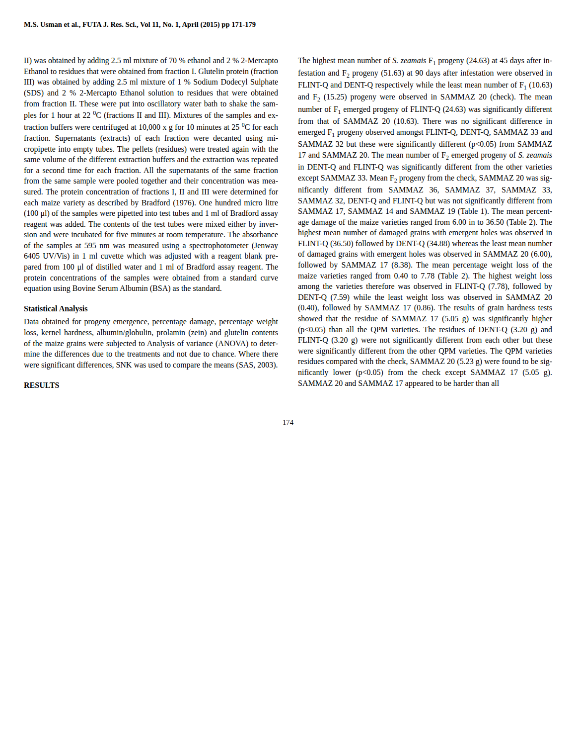M.S. Usman et al., FUTA J. Res. Sci., Vol 11, No. 1, April (2015) pp 171-179
II) was obtained by adding 2.5 ml mixture of 70 % ethanol and 2 % 2-Mercapto Ethanol to residues that were obtained from fraction I. Glutelin protein (fraction III) was obtained by adding 2.5 ml mixture of 1 % Sodium Dodecyl Sulphate (SDS) and 2 % 2-Mercapto Ethanol solution to residues that were obtained from fraction II. These were put into oscillatory water bath to shake the samples for 1 hour at 22 0C (fractions II and III). Mixtures of the samples and extraction buffers were centrifuged at 10,000 x g for 10 minutes at 25 0C for each fraction. Supernatants (extracts) of each fraction were decanted using micropipette into empty tubes. The pellets (residues) were treated again with the same volume of the different extraction buffers and the extraction was repeated for a second time for each fraction. All the supernatants of the same fraction from the same sample were pooled together and their concentration was measured. The protein concentration of fractions I, II and III were determined for each maize variety as described by Bradford (1976). One hundred micro litre (100 μl) of the samples were pipetted into test tubes and 1 ml of Bradford assay reagent was added. The contents of the test tubes were mixed either by inversion and were incubated for five minutes at room temperature. The absorbance of the samples at 595 nm was measured using a spectrophotometer (Jenway 6405 UV/Vis) in 1 ml cuvette which was adjusted with a reagent blank prepared from 100 μl of distilled water and 1 ml of Bradford assay reagent. The protein concentrations of the samples were obtained from a standard curve equation using Bovine Serum Albumin (BSA) as the standard.
Statistical Analysis
Data obtained for progeny emergence, percentage damage, percentage weight loss, kernel hardness, albumin/globulin, prolamin (zein) and glutelin contents of the maize grains were subjected to Analysis of variance (ANOVA) to determine the differences due to the treatments and not due to chance. Where there were significant differences, SNK was used to compare the means (SAS, 2003).
RESULTS
The highest mean number of S. zeamais F1 progeny (24.63) at 45 days after infestation and F2 progeny (51.63) at 90 days after infestation were observed in FLINT-Q and DENT-Q respectively while the least mean number of F1 (10.63) and F2 (15.25) progeny were observed in SAMMAZ 20 (check). The mean number of F1 emerged progeny of FLINT-Q (24.63) was significantly different from that of SAMMAZ 20 (10.63). There was no significant difference in emerged F1 progeny observed amongst FLINT-Q, DENT-Q, SAMMAZ 33 and SAMMAZ 32 but these were significantly different (p<0.05) from SAMMAZ 17 and SAMMAZ 20. The mean number of F2 emerged progeny of S. zeamais in DENT-Q and FLINT-Q was significantly different from the other varieties except SAMMAZ 33. Mean F2 progeny from the check, SAMMAZ 20 was significantly different from SAMMAZ 36, SAMMAZ 37, SAMMAZ 33, SAMMAZ 32, DENT-Q and FLINT-Q but was not significantly different from SAMMAZ 17, SAMMAZ 14 and SAMMAZ 19 (Table 1). The mean percentage damage of the maize varieties ranged from 6.00 in to 36.50 (Table 2). The highest mean number of damaged grains with emergent holes was observed in FLINT-Q (36.50) followed by DENT-Q (34.88) whereas the least mean number of damaged grains with emergent holes was observed in SAMMAZ 20 (6.00), followed by SAMMAZ 17 (8.38). The mean percentage weight loss of the maize varieties ranged from 0.40 to 7.78 (Table 2). The highest weight loss among the varieties therefore was observed in FLINT-Q (7.78), followed by DENT-Q (7.59) while the least weight loss was observed in SAMMAZ 20 (0.40), followed by SAMMAZ 17 (0.86). The results of grain hardness tests showed that the residue of SAMMAZ 17 (5.05 g) was significantly higher (p<0.05) than all the QPM varieties. The residues of DENT-Q (3.20 g) and FLINT-Q (3.20 g) were not significantly different from each other but these were significantly different from the other QPM varieties. The QPM varieties residues compared with the check, SAMMAZ 20 (5.23 g) were found to be significantly lower (p<0.05) from the check except SAMMAZ 17 (5.05 g). SAMMAZ 20 and SAMMAZ 17 appeared to be harder than all
174